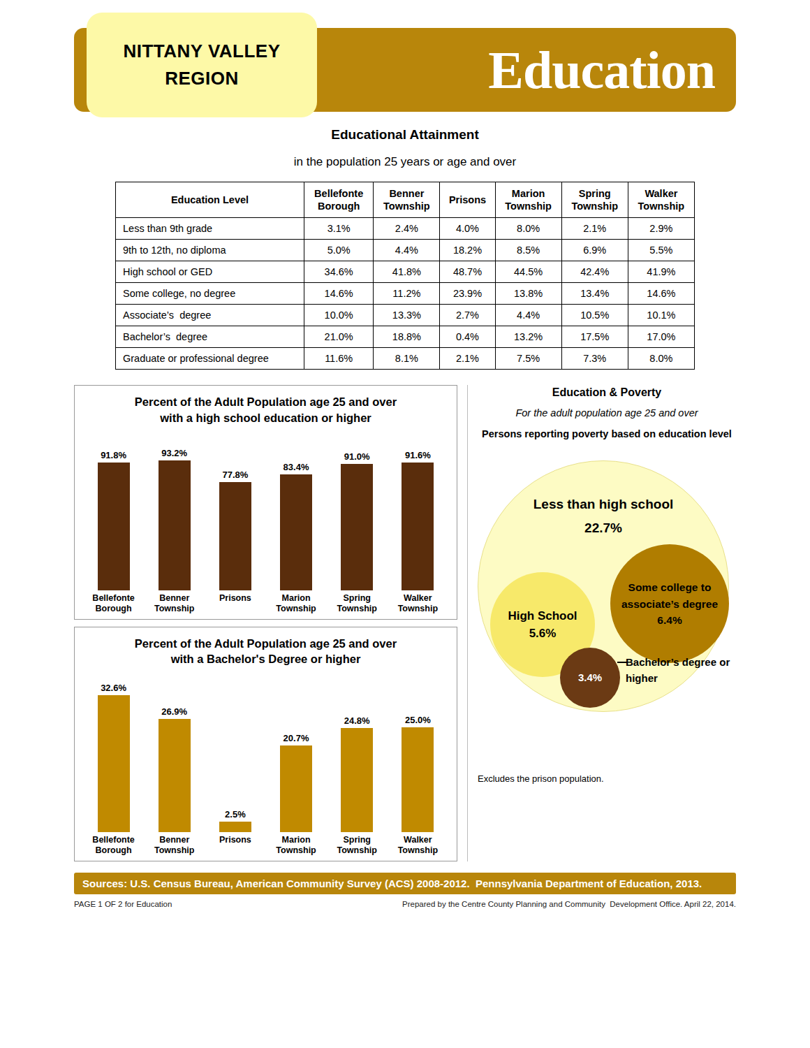Education
NITTANY VALLEY
REGION
Educational Attainment
in the population 25 years or age and over
| Education Level | Bellefonte Borough | Benner Township | Prisons | Marion Township | Spring Township | Walker Township |
| --- | --- | --- | --- | --- | --- | --- |
| Less than 9th grade | 3.1% | 2.4% | 4.0% | 8.0% | 2.1% | 2.9% |
| 9th to 12th, no diploma | 5.0% | 4.4% | 18.2% | 8.5% | 6.9% | 5.5% |
| High school or GED | 34.6% | 41.8% | 48.7% | 44.5% | 42.4% | 41.9% |
| Some college, no degree | 14.6% | 11.2% | 23.9% | 13.8% | 13.4% | 14.6% |
| Associate’s degree | 10.0% | 13.3% | 2.7% | 4.4% | 10.5% | 10.1% |
| Bachelor’s degree | 21.0% | 18.8% | 0.4% | 13.2% | 17.5% | 17.0% |
| Graduate or professional degree | 11.6% | 8.1% | 2.1% | 7.5% | 7.3% | 8.0% |
Percent of the Adult Population age 25 and over
with a high school education or higher
91.8%
93.2%
77.8%
83.4%
91.0%
91.6%
Bellefonte
Borough
Benner
Township
Prisons
Marion
Township
Spring
Township
Walker
Township
Percent of the Adult Population age 25 and over
with a Bachelor's Degree or higher
32.6%
26.9%
2.5%
20.7%
24.8%
25.0%
Bellefonte
Borough
Benner
Township
Prisons
Marion
Township
Spring
Township
Walker
Township
Education & Poverty
For the adult population age 25 and over
Persons reporting poverty based on education level
Less than high school
22.7%
Some college to
associate’s degree
6.4%
High School
5.6%
3.4%
Bachelor’s degree or
higher
Excludes the prison population.
Sources: U.S. Census Bureau, American Community Survey (ACS) 2008-2012. Pennsylvania Department of Education, 2013.
PAGE 1 OF 2 for Education
Prepared by the Centre County Planning and Community Development Office. April 22, 2014.